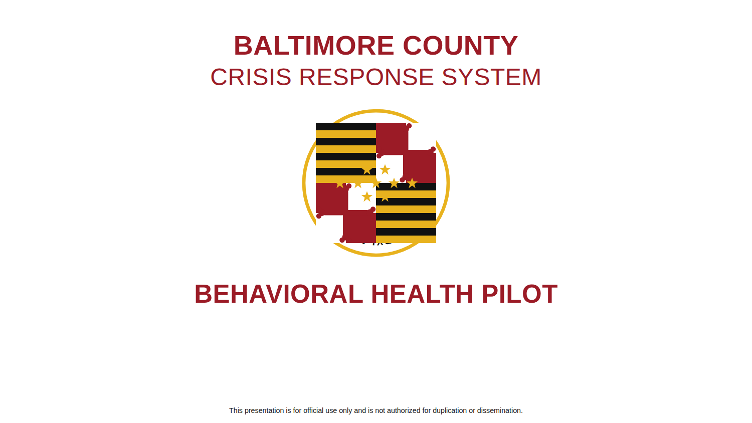BALTIMORE COUNTY
CRISIS RESPONSE SYSTEM
BALTIMORE COUNTY MARYLAND
BEHAVIORAL HEALTH PILOT
This presentation is for official use only and is not authorized for duplication or dissemination.